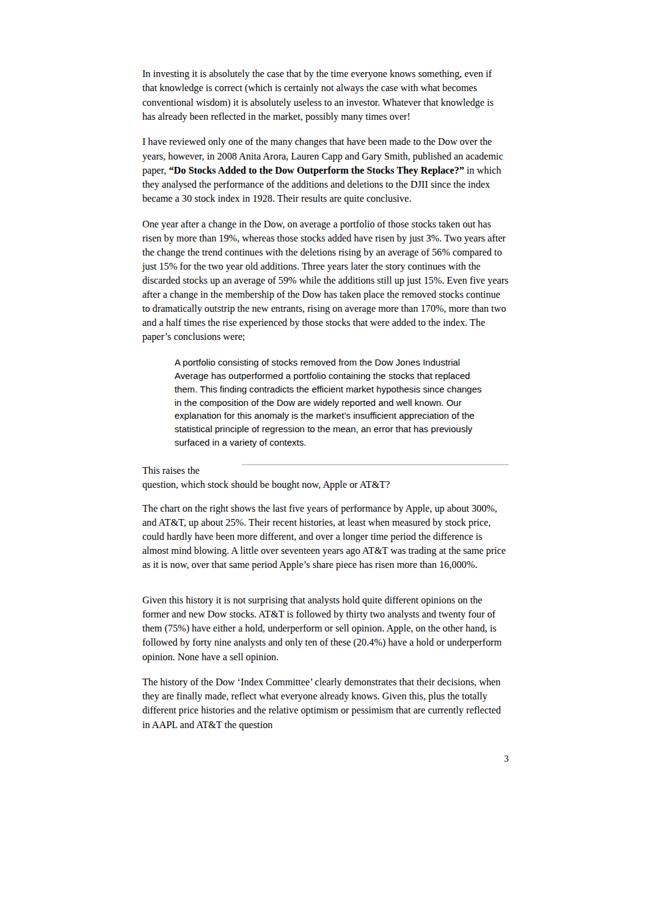In investing it is absolutely the case that by the time everyone knows something, even if that knowledge is correct (which is certainly not always the case with what becomes conventional wisdom) it is absolutely useless to an investor. Whatever that knowledge is has already been reflected in the market, possibly many times over!
I have reviewed only one of the many changes that have been made to the Dow over the years, however, in 2008 Anita Arora, Lauren Capp and Gary Smith, published an academic paper, “Do Stocks Added to the Dow Outperform the Stocks They Replace?” in which they analysed the performance of the additions and deletions to the DJII since the index became a 30 stock index in 1928. Their results are quite conclusive.
One year after a change in the Dow, on average a portfolio of those stocks taken out has risen by more than 19%, whereas those stocks added have risen by just 3%. Two years after the change the trend continues with the deletions rising by an average of 56% compared to just 15% for the two year old additions. Three years later the story continues with the discarded stocks up an average of 59% while the additions still up just 15%. Even five years after a change in the membership of the Dow has taken place the removed stocks continue to dramatically outstrip the new entrants, rising on average more than 170%, more than two and a half times the rise experienced by those stocks that were added to the index. The paper’s conclusions were;
A portfolio consisting of stocks removed from the Dow Jones Industrial Average has outperformed a portfolio containing the stocks that replaced them. This finding contradicts the efficient market hypothesis since changes in the composition of the Dow are widely reported and well known. Our explanation for this anomaly is the market’s insufficient appreciation of the statistical principle of regression to the mean, an error that has previously surfaced in a variety of contexts.
This raises the question, which stock should be bought now, Apple or AT&T?
The chart on the right shows the last five years of performance by Apple, up about 300%, and AT&T, up about 25%. Their recent histories, at least when measured by stock price, could hardly have been more different, and over a longer time period the difference is almost mind blowing. A little over seventeen years ago AT&T was trading at the same price as it is now, over that same period Apple’s share piece has risen more than 16,000%.
Given this history it is not surprising that analysts hold quite different opinions on the former and new Dow stocks. AT&T is followed by thirty two analysts and twenty four of them (75%) have either a hold, underperform or sell opinion. Apple, on the other hand, is followed by forty nine analysts and only ten of these (20.4%) have a hold or underperform opinion. None have a sell opinion.
The history of the Dow ‘Index Committee’ clearly demonstrates that their decisions, when they are finally made, reflect what everyone already knows. Given this, plus the totally different price histories and the relative optimism or pessimism that are currently reflected in AAPL and AT&T the question
3